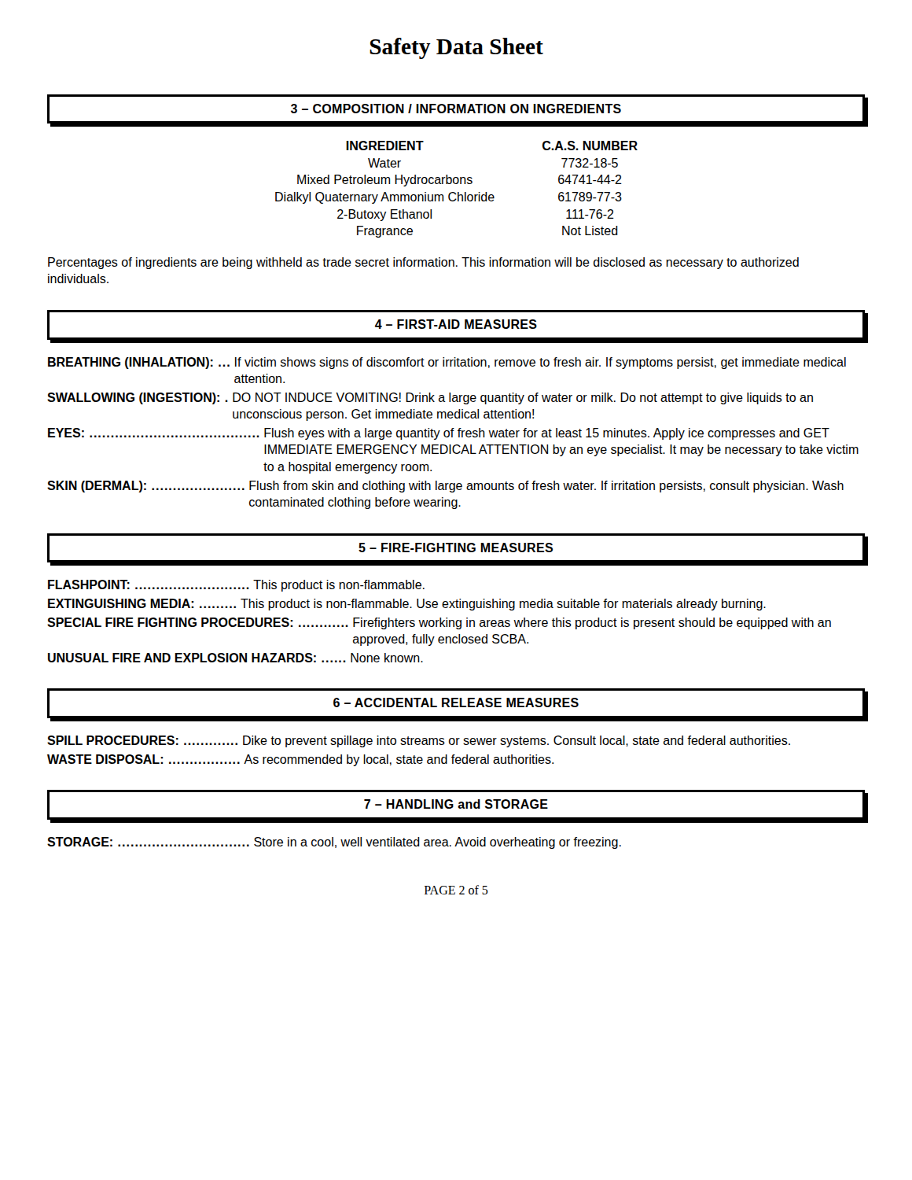Safety Data Sheet
3 – COMPOSITION / INFORMATION ON INGREDIENTS
| INGREDIENT | C.A.S. NUMBER |
| --- | --- |
| Water | 7732-18-5 |
| Mixed Petroleum Hydrocarbons | 64741-44-2 |
| Dialkyl Quaternary Ammonium Chloride | 61789-77-3 |
| 2-Butoxy Ethanol | 111-76-2 |
| Fragrance | Not Listed |
Percentages of ingredients are being withheld as trade secret information. This information will be disclosed as necessary to authorized individuals.
4 – FIRST-AID MEASURES
BREATHING (INHALATION): ... If victim shows signs of discomfort or irritation, remove to fresh air. If symptoms persist, get immediate medical attention.
SWALLOWING (INGESTION): . DO NOT INDUCE VOMITING! Drink a large quantity of water or milk. Do not attempt to give liquids to an unconscious person. Get immediate medical attention!
EYES: ........................................ Flush eyes with a large quantity of fresh water for at least 15 minutes. Apply ice compresses and GET IMMEDIATE EMERGENCY MEDICAL ATTENTION by an eye specialist. It may be necessary to take victim to a hospital emergency room.
SKIN (DERMAL): ...................... Flush from skin and clothing with large amounts of fresh water. If irritation persists, consult physician. Wash contaminated clothing before wearing.
5 – FIRE-FIGHTING MEASURES
FLASHPOINT: ........................... This product is non-flammable.
EXTINGUISHING MEDIA: ......... This product is non-flammable. Use extinguishing media suitable for materials already burning.
SPECIAL FIRE FIGHTING PROCEDURES: ............ Firefighters working in areas where this product is present should be equipped with an approved, fully enclosed SCBA.
UNUSUAL FIRE AND EXPLOSION HAZARDS: ...... None known.
6 – ACCIDENTAL RELEASE MEASURES
SPILL PROCEDURES: ............. Dike to prevent spillage into streams or sewer systems. Consult local, state and federal authorities.
WASTE DISPOSAL: ................. As recommended by local, state and federal authorities.
7 – HANDLING and STORAGE
STORAGE: ............................... Store in a cool, well ventilated area. Avoid overheating or freezing.
PAGE 2 of 5